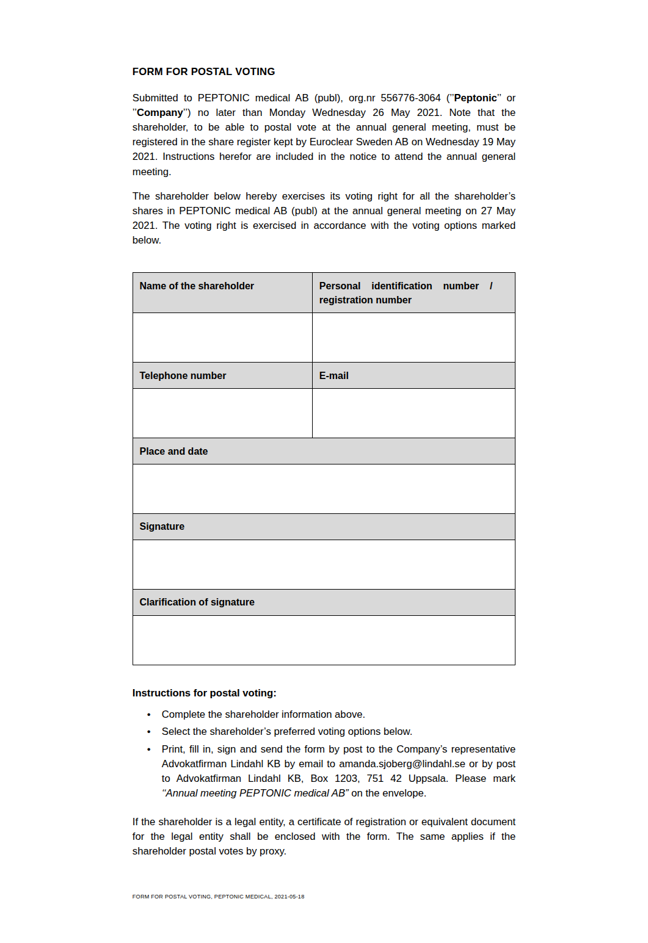FORM FOR POSTAL VOTING
Submitted to PEPTONIC medical AB (publ), org.nr 556776-3064 (’’Peptonic’’ or ’’Company’’) no later than Monday Wednesday 26 May 2021. Note that the shareholder, to be able to postal vote at the annual general meeting, must be registered in the share register kept by Euroclear Sweden AB on Wednesday 19 May 2021. Instructions herefor are included in the notice to attend the annual general meeting.
The shareholder below hereby exercises its voting right for all the shareholder’s shares in PEPTONIC medical AB (publ) at the annual general meeting on 27 May 2021. The voting right is exercised in accordance with the voting options marked below.
| Name of the shareholder | Personal identification number / registration number |
| Telephone number | E-mail |
| Place and date |
| Signature |
| Clarification of signature |
Instructions for postal voting:
Complete the shareholder information above.
Select the shareholder’s preferred voting options below.
Print, fill in, sign and send the form by post to the Company’s representative Advokatfirman Lindahl KB by email to amanda.sjoberg@lindahl.se or by post to Advokatfirman Lindahl KB, Box 1203, 751 42 Uppsala. Please mark ‘‘Annual meeting PEPTONIC medical AB” on the envelope.
If the shareholder is a legal entity, a certificate of registration or equivalent document for the legal entity shall be enclosed with the form. The same applies if the shareholder postal votes by proxy.
FORM FOR POSTAL VOTING, PEPTONIC MEDICAL, 2021-05-18